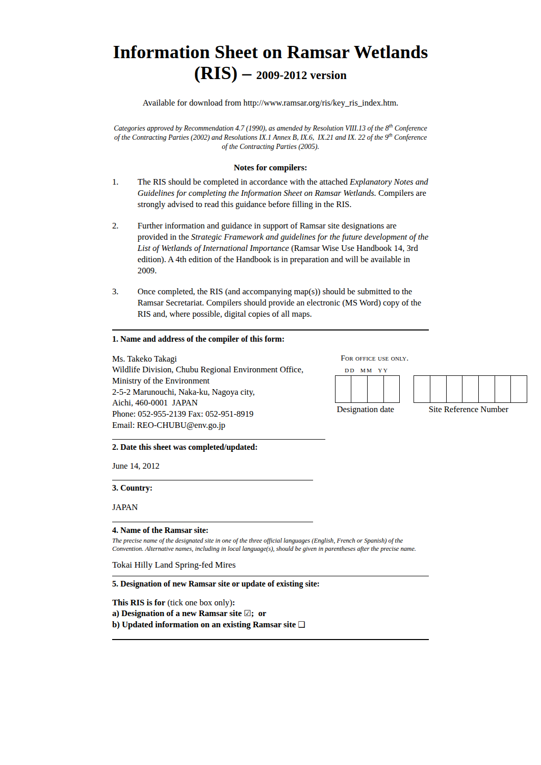Information Sheet on Ramsar Wetlands
(RIS) – 2009-2012 version
Available for download from http://www.ramsar.org/ris/key_ris_index.htm.
Categories approved by Recommendation 4.7 (1990), as amended by Resolution VIII.13 of the 8th Conference of the Contracting Parties (2002) and Resolutions IX.1 Annex B, IX.6, IX.21 and IX. 22 of the 9th Conference of the Contracting Parties (2005).
Notes for compilers:
1. The RIS should be completed in accordance with the attached Explanatory Notes and Guidelines for completing the Information Sheet on Ramsar Wetlands. Compilers are strongly advised to read this guidance before filling in the RIS.
2. Further information and guidance in support of Ramsar site designations are provided in the Strategic Framework and guidelines for the future development of the List of Wetlands of International Importance (Ramsar Wise Use Handbook 14, 3rd edition). A 4th edition of the Handbook is in preparation and will be available in 2009.
3. Once completed, the RIS (and accompanying map(s)) should be submitted to the Ramsar Secretariat. Compilers should provide an electronic (MS Word) copy of the RIS and, where possible, digital copies of all maps.
1. Name and address of the compiler of this form:
Ms. Takeko Takagi
Wildlife Division, Chubu Regional Environment Office,
Ministry of the Environment
2-5-2 Marunouchi, Naka-ku, Nagoya city,
Aichi, 460-0001 JAPAN
Phone: 052-955-2139 Fax: 052-951-8919
Email: REO-CHUBU@env.go.jp
2. Date this sheet was completed/updated:
June 14, 2012
3. Country:
JAPAN
For office use only.
DD MM YY
Designation date
Site Reference Number
4. Name of the Ramsar site:
The precise name of the designated site in one of the three official languages (English, French or Spanish) of the Convention. Alternative names, including in local language(s), should be given in parentheses after the precise name.
Tokai Hilly Land Spring-fed Mires
5. Designation of new Ramsar site or update of existing site:
This RIS is for (tick one box only):
a) Designation of a new Ramsar site ☑; or
b) Updated information on an existing Ramsar site ❑